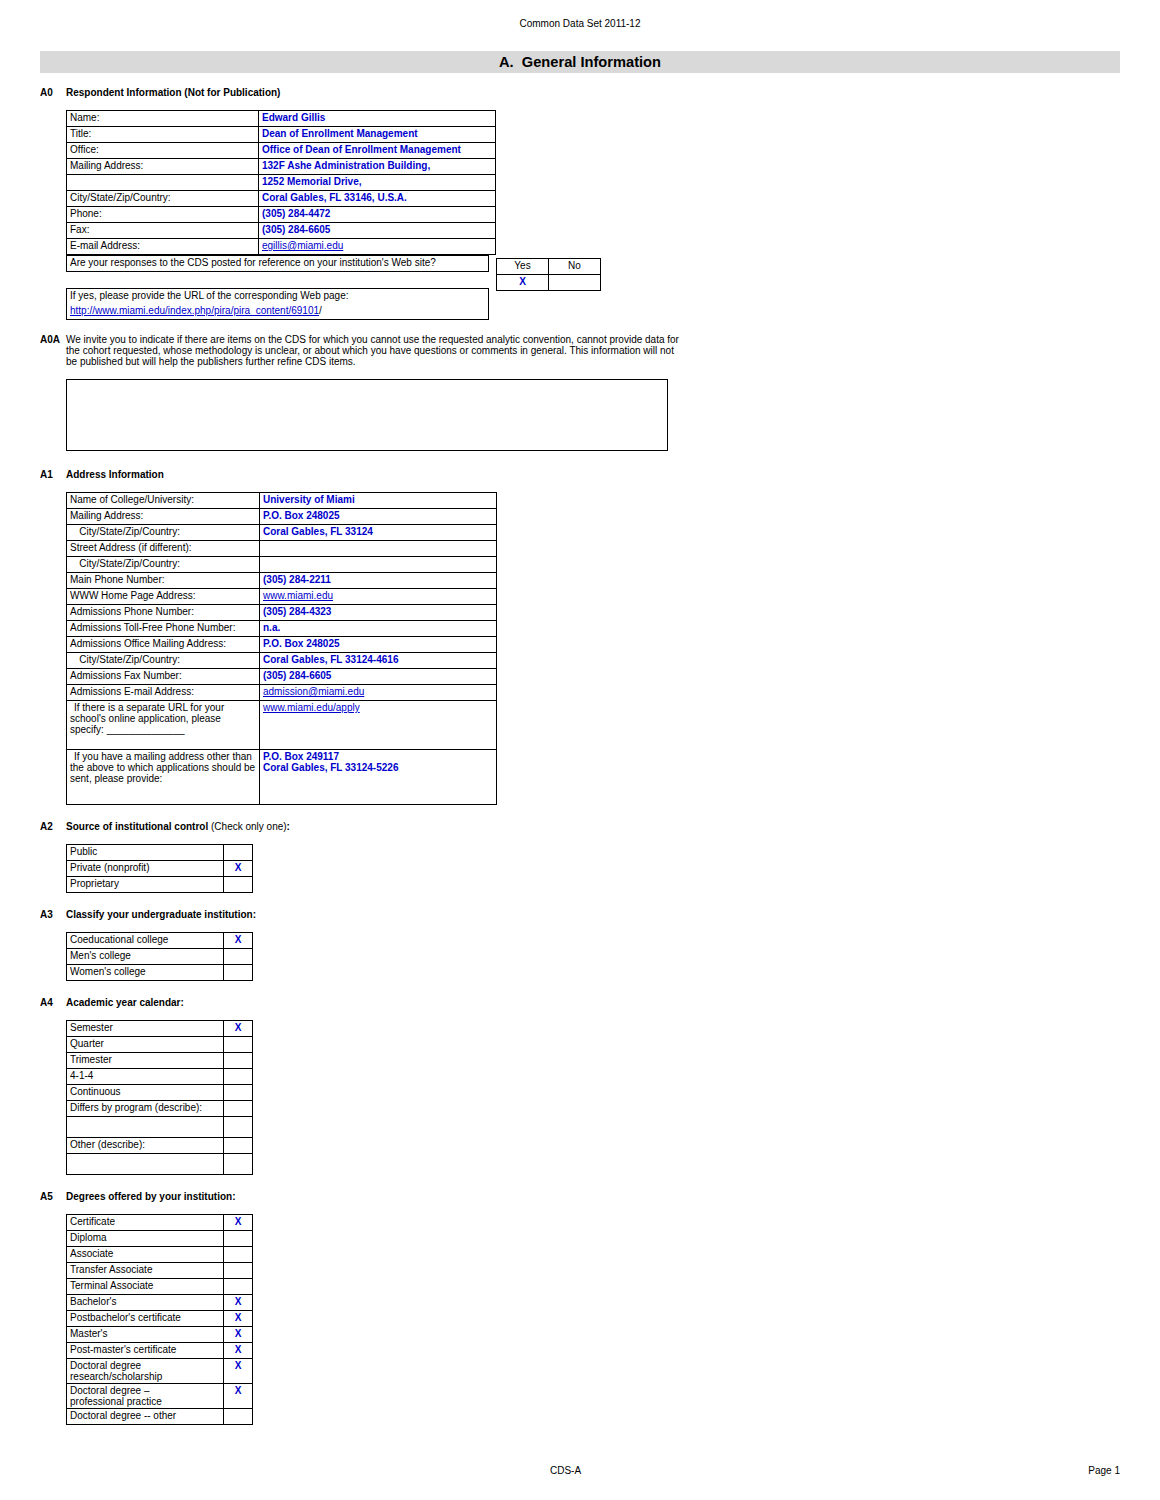Common Data Set 2011-12
A. General Information
A0 Respondent Information (Not for Publication)
| Name: | Edward Gillis |
| Title: | Dean of Enrollment Management |
| Office: | Office of Dean of Enrollment Management |
| Mailing Address: | 132F Ashe Administration Building, |
| | 1252 Memorial Drive, |
| City/State/Zip/Country: | Coral Gables, FL 33146, U.S.A. |
| Phone: | (305) 284-4472 |
| Fax: | (305) 284-6605 |
| E-mail Address: | egillis@miami.edu |
| Are your responses to the CDS posted for reference on your institution's Web site? | |
| Yes | No |
| X | |
| If yes, please provide the URL of the corresponding Web page: |
| http://www.miami.edu/index.php/pira/pira_content/69101 / |
A0A We invite you to indicate if there are items on the CDS for which you cannot use the requested analytic convention, cannot provide data for the cohort requested, whose methodology is unclear, or about which you have questions or comments in general. This information will not be published but will help the publishers further refine CDS items.
A1 Address Information
| Name of College/University: | University of Miami |
| Mailing Address: | P.O. Box 248025 |
| City/State/Zip/Country: | Coral Gables, FL 33124 |
| Street Address (if different): | |
| City/State/Zip/Country: | |
| Main Phone Number: | (305) 284-2211 |
| WWW Home Page Address: | www.miami.edu |
| Admissions Phone Number: | (305) 284-4323 |
| Admissions Toll-Free Phone Number: | n.a. |
| Admissions Office Mailing Address: | P.O. Box 248025 |
| City/State/Zip/Country: | Coral Gables, FL 33124-4616 |
| Admissions Fax Number: | (305) 284-6605 |
| Admissions E-mail Address: | admission@miami.edu |
| If there is a separate URL for your school's online application, please specify: ______________ | www.miami.edu/apply |
| If you have a mailing address other than the above to which applications should be sent, please provide: | P.O. Box 249117 Coral Gables, FL 33124-5226 |
A2 Source of institutional control (Check only one):
| Public | |
| Private (nonprofit) | X |
| Proprietary | |
A3 Classify your undergraduate institution:
| Coeducational college | X |
| Men's college | |
| Women's college | |
A4 Academic year calendar:
| Semester | X |
| Quarter | |
| Trimester | |
| 4-1-4 | |
| Continuous | |
| Differs by program (describe): | |
| Other (describe): | |
A5 Degrees offered by your institution:
| Certificate | X |
| Diploma | |
| Associate | |
| Transfer Associate | |
| Terminal Associate | |
| Bachelor's | X |
| Postbachelor's certificate | X |
| Master's | X |
| Post-master's certificate | X |
| Doctoral degree research/scholarship | X |
| Doctoral degree – professional practice | X |
| Doctoral degree -- other | |
CDS-A Page 1